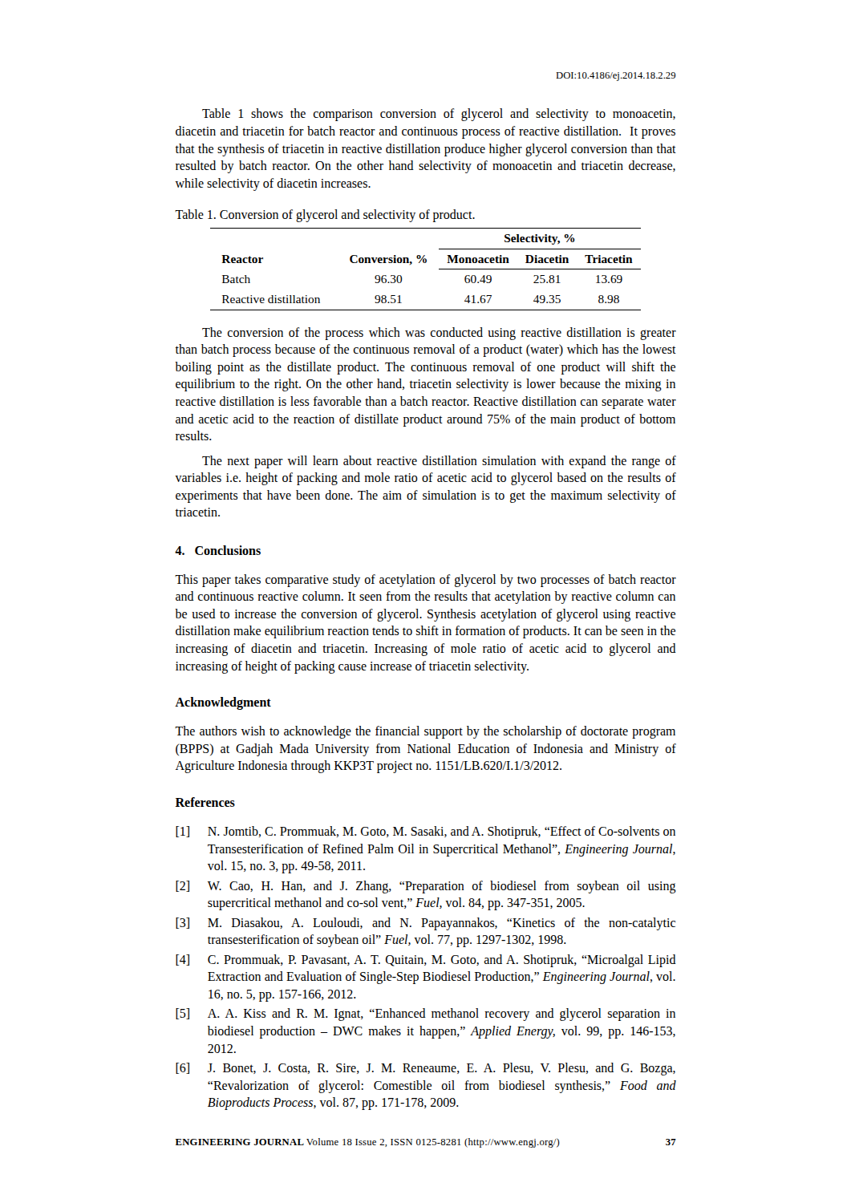DOI:10.4186/ej.2014.18.2.29
Table 1 shows the comparison conversion of glycerol and selectivity to monoacetin, diacetin and triacetin for batch reactor and continuous process of reactive distillation. It proves that the synthesis of triacetin in reactive distillation produce higher glycerol conversion than that resulted by batch reactor. On the other hand selectivity of monoacetin and triacetin decrease, while selectivity of diacetin increases.
Table 1. Conversion of glycerol and selectivity of product.
| Reactor | Conversion, % | Selectivity, % |
| --- | --- | --- |
| Monoacetin | Diacetin | Triacetin |
| Batch | 96.30 | 60.49 | 25.81 | 13.69 |
| Reactive distillation | 98.51 | 41.67 | 49.35 | 8.98 |
The conversion of the process which was conducted using reactive distillation is greater than batch process because of the continuous removal of a product (water) which has the lowest boiling point as the distillate product. The continuous removal of one product will shift the equilibrium to the right. On the other hand, triacetin selectivity is lower because the mixing in reactive distillation is less favorable than a batch reactor. Reactive distillation can separate water and acetic acid to the reaction of distillate product around 75% of the main product of bottom results.
The next paper will learn about reactive distillation simulation with expand the range of variables i.e. height of packing and mole ratio of acetic acid to glycerol based on the results of experiments that have been done. The aim of simulation is to get the maximum selectivity of triacetin.
4. Conclusions
This paper takes comparative study of acetylation of glycerol by two processes of batch reactor and continuous reactive column. It seen from the results that acetylation by reactive column can be used to increase the conversion of glycerol. Synthesis acetylation of glycerol using reactive distillation make equilibrium reaction tends to shift in formation of products. It can be seen in the increasing of diacetin and triacetin. Increasing of mole ratio of acetic acid to glycerol and increasing of height of packing cause increase of triacetin selectivity.
Acknowledgment
The authors wish to acknowledge the financial support by the scholarship of doctorate program (BPPS) at Gadjah Mada University from National Education of Indonesia and Ministry of Agriculture Indonesia through KKP3T project no. 1151/LB.620/I.1/3/2012.
References
N. Jomtib, C. Prommuak, M. Goto, M. Sasaki, and A. Shotipruk, “Effect of Co-solvents on Transesterification of Refined Palm Oil in Supercritical Methanol”, Engineering Journal, vol. 15, no. 3, pp. 49-58, 2011.
W. Cao, H. Han, and J. Zhang, “Preparation of biodiesel from soybean oil using supercritical methanol and co-sol vent,” Fuel, vol. 84, pp. 347-351, 2005.
M. Diasakou, A. Louloudi, and N. Papayannakos, “Kinetics of the non-catalytic transesterification of soybean oil” Fuel, vol. 77, pp. 1297-1302, 1998.
C. Prommuak, P. Pavasant, A. T. Quitain, M. Goto, and A. Shotipruk, “Microalgal Lipid Extraction and Evaluation of Single-Step Biodiesel Production,” Engineering Journal, vol. 16, no. 5, pp. 157-166, 2012.
A. A. Kiss and R. M. Ignat, “Enhanced methanol recovery and glycerol separation in biodiesel production – DWC makes it happen,” Applied Energy, vol. 99, pp. 146-153, 2012.
J. Bonet, J. Costa, R. Sire, J. M. Reneaume, E. A. Plesu, V. Plesu, and G. Bozga, “Revalorization of glycerol: Comestible oil from biodiesel synthesis,” Food and Bioproducts Process, vol. 87, pp. 171-178, 2009.
ENGINEERING JOURNAL Volume 18 Issue 2, ISSN 0125-8281 (http://www.engj.org/)
37